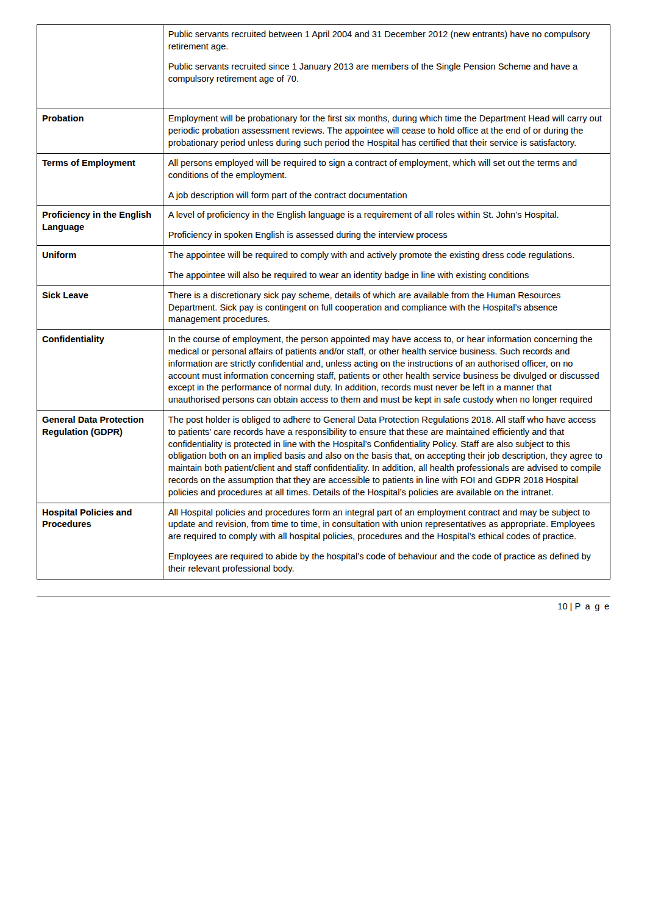| | Public servants recruited between 1 April 2004 and 31 December 2012 (new entrants) have no compulsory retirement age. Public servants recruited since 1 January 2013 are members of the Single Pension Scheme and have a compulsory retirement age of 70. |
| Probation | Employment will be probationary for the first six months, during which time the Department Head will carry out periodic probation assessment reviews. The appointee will cease to hold office at the end of or during the probationary period unless during such period the Hospital has certified that their service is satisfactory. |
| Terms of Employment | All persons employed will be required to sign a contract of employment, which will set out the terms and conditions of the employment. A job description will form part of the contract documentation |
| Proficiency in the English Language | A level of proficiency in the English language is a requirement of all roles within St. John’s Hospital. Proficiency in spoken English is assessed during the interview process |
| Uniform | The appointee will be required to comply with and actively promote the existing dress code regulations. The appointee will also be required to wear an identity badge in line with existing conditions |
| Sick Leave | There is a discretionary sick pay scheme, details of which are available from the Human Resources Department. Sick pay is contingent on full cooperation and compliance with the Hospital’s absence management procedures. |
| Confidentiality | In the course of employment, the person appointed may have access to, or hear information concerning the medical or personal affairs of patients and/or staff, or other health service business. Such records and information are strictly confidential and, unless acting on the instructions of an authorised officer, on no account must information concerning staff, patients or other health service business be divulged or discussed except in the performance of normal duty. In addition, records must never be left in a manner that unauthorised persons can obtain access to them and must be kept in safe custody when no longer required |
| General Data Protection Regulation (GDPR) | The post holder is obliged to adhere to General Data Protection Regulations 2018. All staff who have access to patients’ care records have a responsibility to ensure that these are maintained efficiently and that confidentiality is protected in line with the Hospital’s Confidentiality Policy. Staff are also subject to this obligation both on an implied basis and also on the basis that, on accepting their job description, they agree to maintain both patient/client and staff confidentiality. In addition, all health professionals are advised to compile records on the assumption that they are accessible to patients in line with FOI and GDPR 2018 Hospital policies and procedures at all times. Details of the Hospital’s policies are available on the intranet. |
| Hospital Policies and Procedures | All Hospital policies and procedures form an integral part of an employment contract and may be subject to update and revision, from time to time, in consultation with union representatives as appropriate. Employees are required to comply with all hospital policies, procedures and the Hospital’s ethical codes of practice. Employees are required to abide by the hospital’s code of behaviour and the code of practice as defined by their relevant professional body. |
10 | P a g e